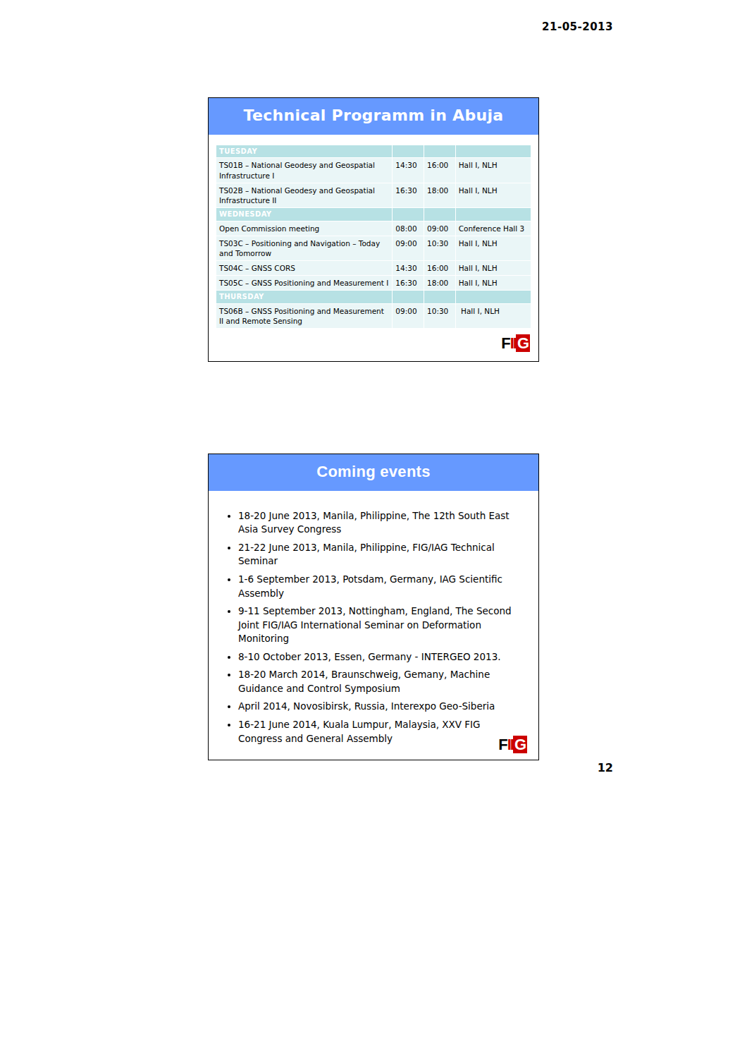21-05-2013
Technical Programm in Abuja
| TUESDAY | | | |
| TS01B – National Geodesy and Geospatial Infrastructure I | 14:30 | 16:00 | Hall I, NLH |
| TS02B – National Geodesy and Geospatial Infrastructure II | 16:30 | 18:00 | Hall I, NLH |
| WEDNESDAY | | | |
| Open Commission meeting | 08:00 | 09:00 | Conference Hall 3 |
| TS03C – Positioning and Navigation – Today and Tomorrow | 09:00 | 10:30 | Hall I, NLH |
| TS04C – GNSS CORS | 14:30 | 16:00 | Hall I, NLH |
| TS05C – GNSS Positioning and Measurement I | 16:30 | 18:00 | Hall I, NLH |
| THURSDAY | | | |
| TS06B – GNSS Positioning and Measurement II and Remote Sensing | 09:00 | 10:30 | Hall I, NLH |
FII G
Coming events
18-20 June 2013, Manila, Philippine, The 12th South East Asia Survey Congress
21-22 June 2013, Manila, Philippine, FIG/IAG Technical Seminar
1-6 September 2013, Potsdam, Germany, IAG Scientific Assembly
9-11 September 2013, Nottingham, England, The Second Joint FIG/IAG International Seminar on Deformation Monitoring
8-10 October 2013, Essen, Germany - INTERGEO 2013.
18-20 March 2014, Braunschweig, Gemany, Machine Guidance and Control Symposium
April 2014, Novosibirsk, Russia, Interexpo Geo-Siberia
16-21 June 2014, Kuala Lumpur, Malaysia, XXV FIG Congress and General Assembly
FII G
12